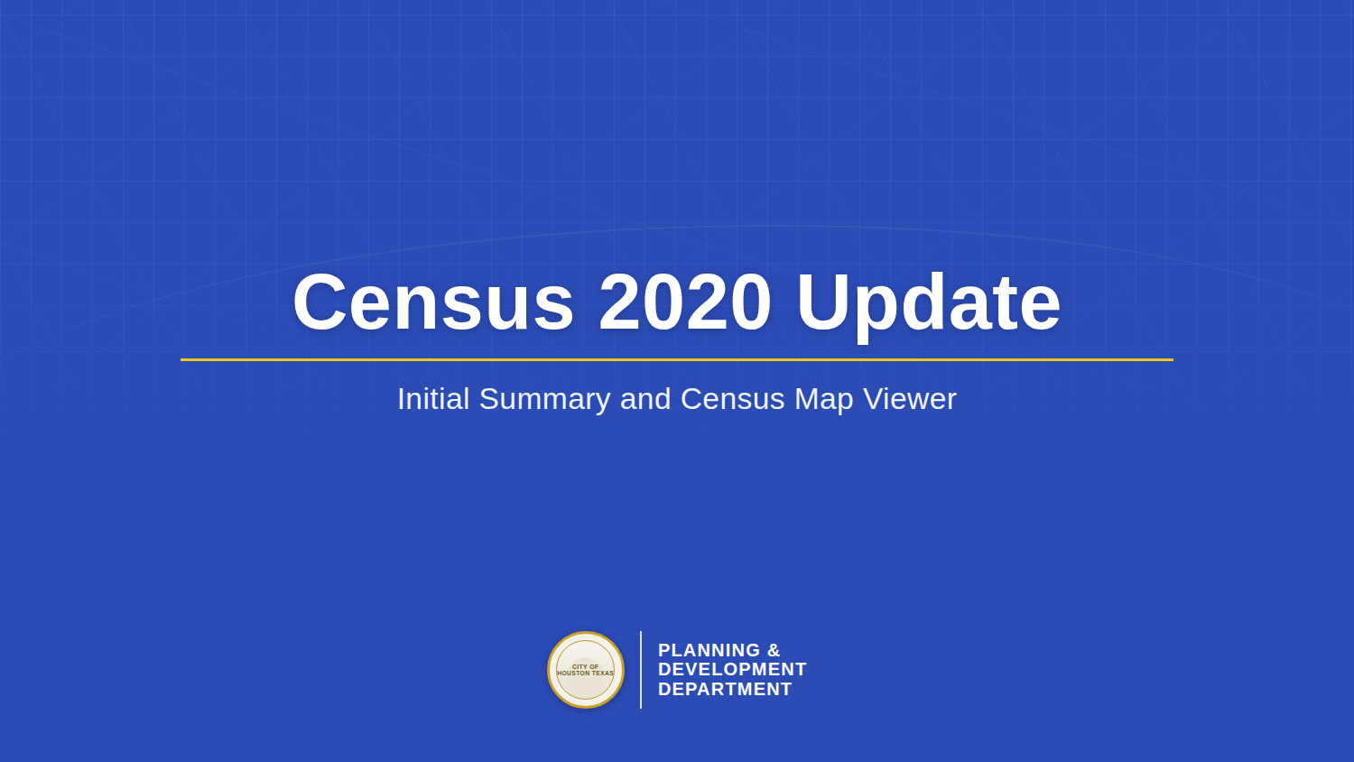Census 2020 Update
Initial Summary and Census Map Viewer
City of Houston Texas
Planning & Development Department